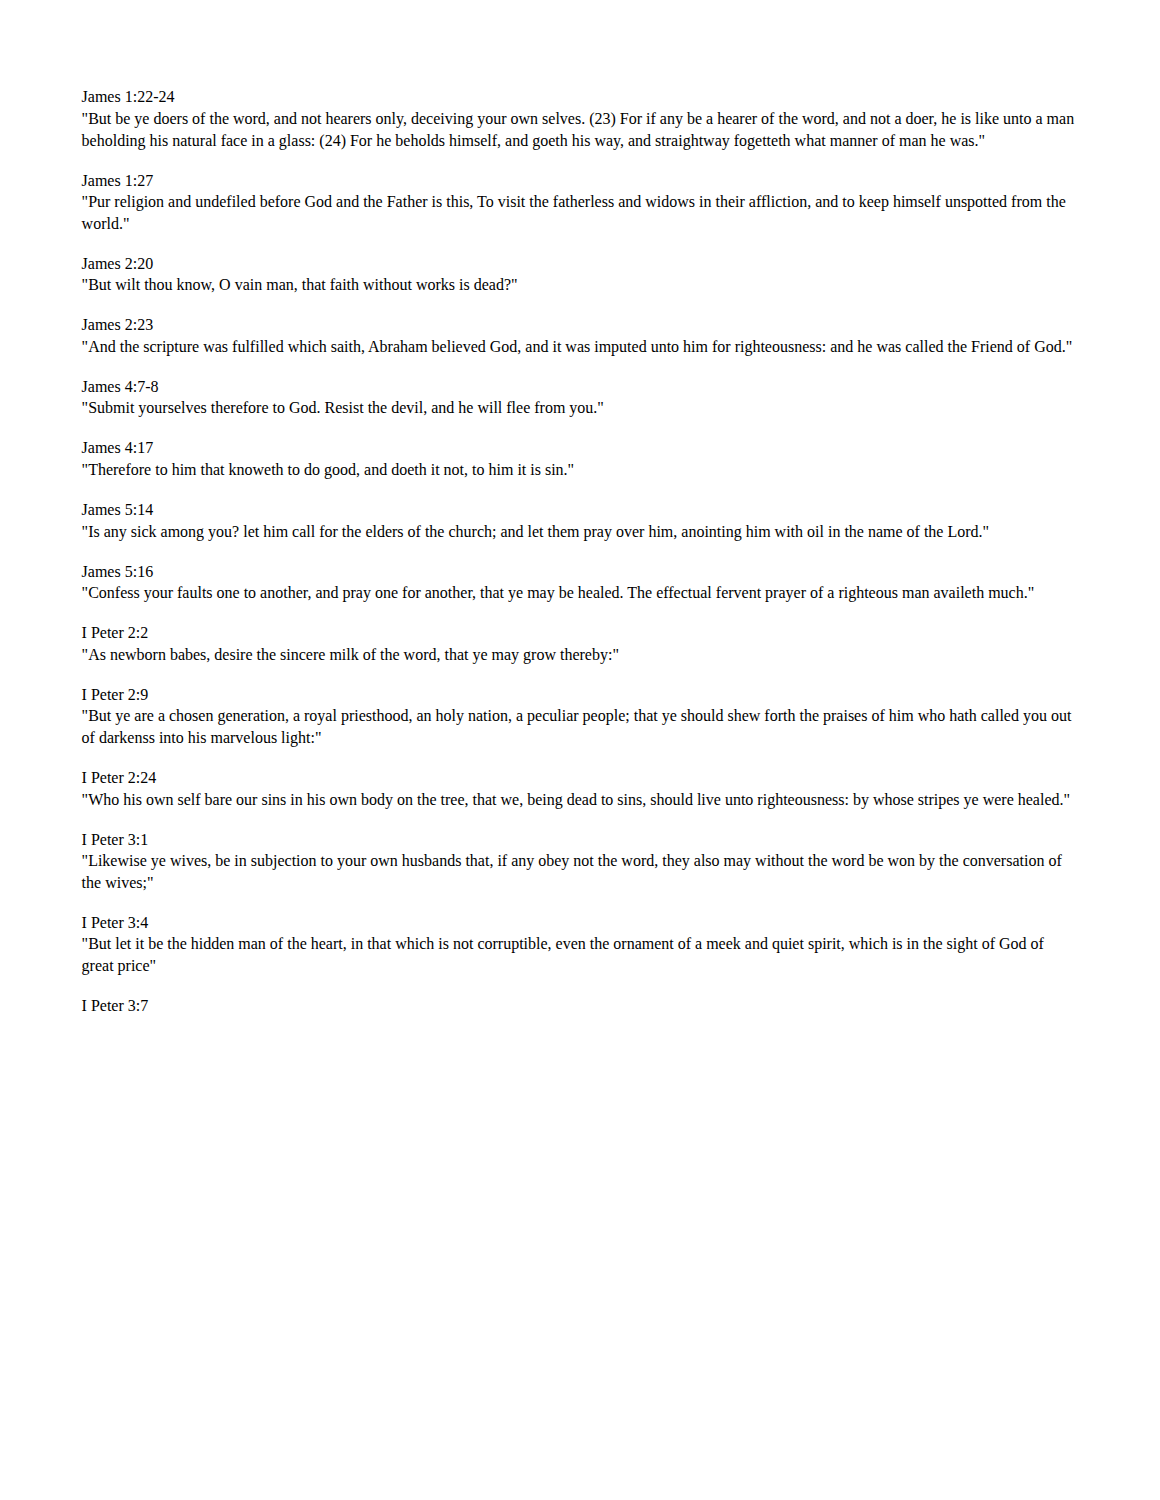James 1:22-24 "But be ye doers of the word, and not hearers only, deceiving your own selves. (23) For if any be a hearer of the word, and not a doer, he is like unto a man beholding his natural face in a glass: (24) For he beholds himself, and goeth his way, and straightway fogetteth what manner of man he was."
James 1:27 "Pur religion and undefiled before God and the Father is this, To visit the fatherless and widows in their affliction, and to keep himself unspotted from the world."
James 2:20 "But wilt thou know, O vain man, that faith without works is dead?"
James 2:23 "And the scripture was fulfilled which saith, Abraham believed God, and it was imputed unto him for righteousness: and he was called the Friend of God."
James 4:7-8 "Submit yourselves therefore to God. Resist the devil, and he will flee from you."
James 4:17 "Therefore to him that knoweth to do good, and doeth it not, to him it is sin."
James 5:14 "Is any sick among you? let him call for the elders of the church; and let them pray over him, anointing him with oil in the name of the Lord."
James 5:16 "Confess your faults one to another, and pray one for another, that ye may be healed. The effectual fervent prayer of a righteous man availeth much."
I Peter 2:2 "As newborn babes, desire the sincere milk of the word, that ye may grow thereby:"
I Peter 2:9 "But ye are a chosen generation, a royal priesthood, an holy nation, a peculiar people; that ye should shew forth the praises of him who hath called you out of darkenss into his marvelous light:"
I Peter 2:24 "Who his own self bare our sins in his own body on the tree, that we, being dead to sins, should live unto righteousness: by whose stripes ye were healed."
I Peter 3:1 "Likewise ye wives, be in subjection to your own husbands that, if any obey not the word, they also may without the word be won by the conversation of the wives;"
I Peter 3:4 "But let it be the hidden man of the heart, in that which is not corruptible, even the ornament of a meek and quiet spirit, which is in the sight of God of great price"
I Peter 3:7